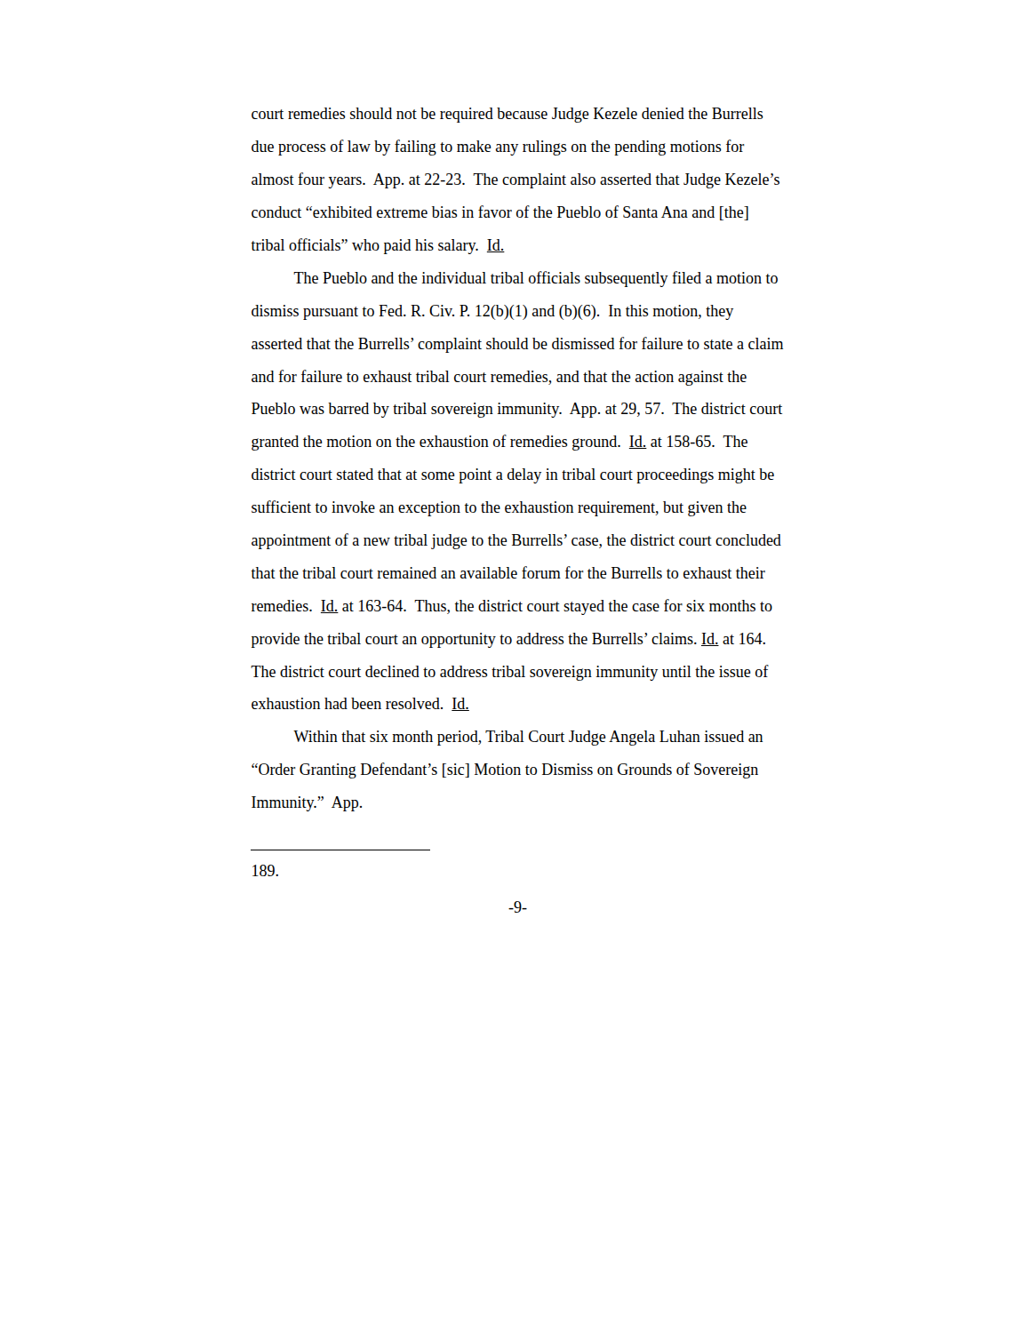court remedies should not be required because Judge Kezele denied the Burrells due process of law by failing to make any rulings on the pending motions for almost four years. App. at 22-23. The complaint also asserted that Judge Kezele’s conduct “exhibited extreme bias in favor of the Pueblo of Santa Ana and [the] tribal officials” who paid his salary. Id.
The Pueblo and the individual tribal officials subsequently filed a motion to dismiss pursuant to Fed. R. Civ. P. 12(b)(1) and (b)(6). In this motion, they asserted that the Burrells’ complaint should be dismissed for failure to state a claim and for failure to exhaust tribal court remedies, and that the action against the Pueblo was barred by tribal sovereign immunity. App. at 29, 57. The district court granted the motion on the exhaustion of remedies ground. Id. at 158-65. The district court stated that at some point a delay in tribal court proceedings might be sufficient to invoke an exception to the exhaustion requirement, but given the appointment of a new tribal judge to the Burrells’ case, the district court concluded that the tribal court remained an available forum for the Burrells to exhaust their remedies. Id. at 163-64. Thus, the district court stayed the case for six months to provide the tribal court an opportunity to address the Burrells’ claims. Id. at 164. The district court declined to address tribal sovereign immunity until the issue of exhaustion had been resolved. Id.
Within that six month period, Tribal Court Judge Angela Luhan issued an “Order Granting Defendant’s [sic] Motion to Dismiss on Grounds of Sovereign Immunity.” App.
189.
-9-